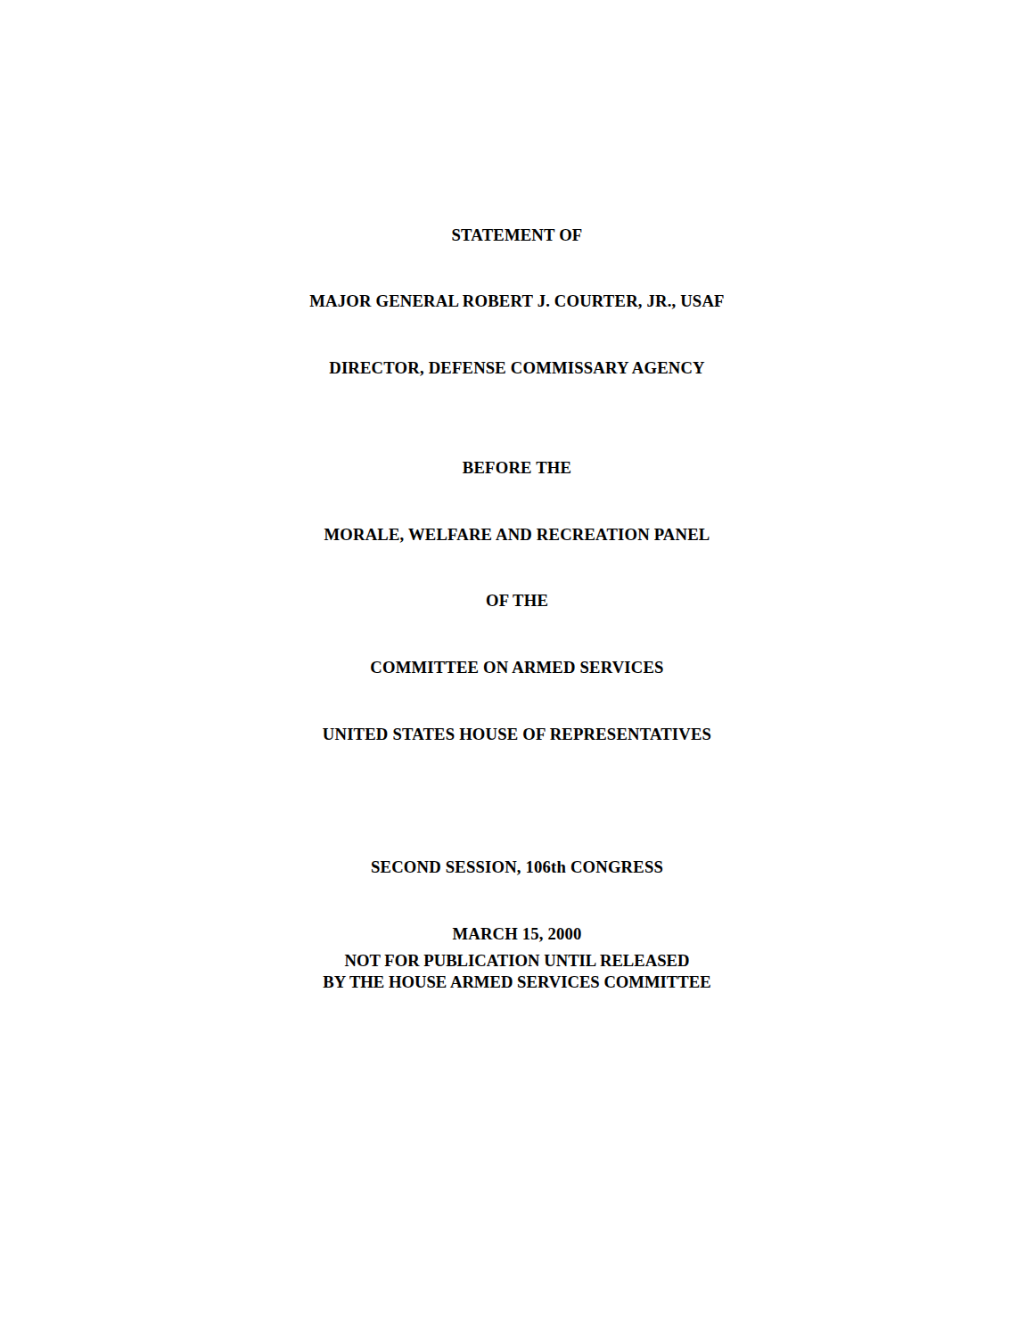STATEMENT OF
MAJOR GENERAL ROBERT J. COURTER, JR., USAF
DIRECTOR, DEFENSE COMMISSARY AGENCY
BEFORE THE
MORALE, WELFARE AND RECREATION PANEL
OF THE
COMMITTEE ON ARMED SERVICES
UNITED STATES HOUSE OF REPRESENTATIVES
SECOND SESSION, 106th CONGRESS
MARCH 15, 2000
NOT FOR PUBLICATION UNTIL RELEASED
BY THE HOUSE ARMED SERVICES COMMITTEE